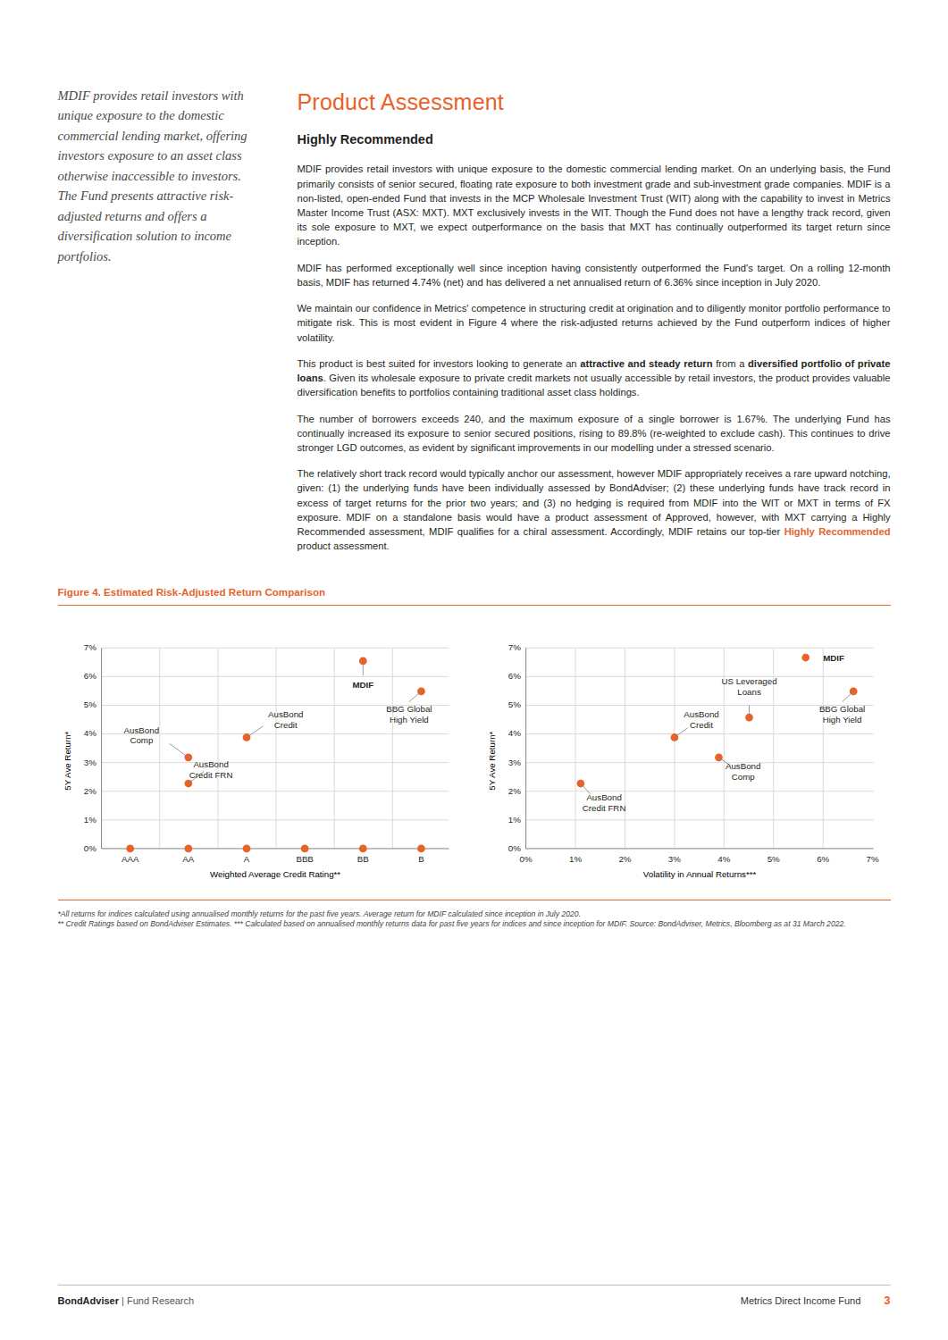MDIF provides retail investors with unique exposure to the domestic commercial lending market, offering investors exposure to an asset class otherwise inaccessible to investors.
The Fund presents attractive risk-adjusted returns and offers a diversification solution to income portfolios.
Product Assessment
Highly Recommended
MDIF provides retail investors with unique exposure to the domestic commercial lending market. On an underlying basis, the Fund primarily consists of senior secured, floating rate exposure to both investment grade and sub-investment grade companies. MDIF is a non-listed, open-ended Fund that invests in the MCP Wholesale Investment Trust (WIT) along with the capability to invest in Metrics Master Income Trust (ASX: MXT). MXT exclusively invests in the WIT. Though the Fund does not have a lengthy track record, given its sole exposure to MXT, we expect outperformance on the basis that MXT has continually outperformed its target return since inception.
MDIF has performed exceptionally well since inception having consistently outperformed the Fund's target. On a rolling 12-month basis, MDIF has returned 4.74% (net) and has delivered a net annualised return of 6.36% since inception in July 2020.
We maintain our confidence in Metrics' competence in structuring credit at origination and to diligently monitor portfolio performance to mitigate risk. This is most evident in Figure 4 where the risk-adjusted returns achieved by the Fund outperform indices of higher volatility.
This product is best suited for investors looking to generate an attractive and steady return from a diversified portfolio of private loans. Given its wholesale exposure to private credit markets not usually accessible by retail investors, the product provides valuable diversification benefits to portfolios containing traditional asset class holdings.
The number of borrowers exceeds 240, and the maximum exposure of a single borrower is 1.67%. The underlying Fund has continually increased its exposure to senior secured positions, rising to 89.8% (re-weighted to exclude cash). This continues to drive stronger LGD outcomes, as evident by significant improvements in our modelling under a stressed scenario.
The relatively short track record would typically anchor our assessment, however MDIF appropriately receives a rare upward notching, given: (1) the underlying funds have been individually assessed by BondAdviser; (2) these underlying funds have track record in excess of target returns for the prior two years; and (3) no hedging is required from MDIF into the WIT or MXT in terms of FX exposure. MDIF on a standalone basis would have a product assessment of Approved, however, with MXT carrying a Highly Recommended assessment, MDIF qualifies for a chiral assessment. Accordingly, MDIF retains our top-tier Highly Recommended product assessment.
Figure 4. Estimated Risk-Adjusted Return Comparison
5Y Ave Return* 7% 6% 5% 4% 3% 2% 1% 0% AAA AA A BBB BB B Weighted Average Credit Rating** AusBond Comp AusBond Credit FRN AusBond Credit MDIF BBG Global High Yield
5Y Ave Return* 7% 6% 5% 4% 3% 2% 1% 0% 0% 1% 2% 3% 4% 5% 6% 7% Volatility in Annual Returns*** MDIF US Leveraged Loans AusBond Credit AusBond Comp AusBond Credit FRN BBG Global High Yield
*All returns for indices calculated using annualised monthly returns for the past five years. Average return for MDIF calculated since inception in July 2020.
** Credit Ratings based on BondAdviser Estimates. *** Calculated based on annualised monthly returns data for past five years for indices and since inception for MDIF. Source: BondAdviser, Metrics, Bloomberg as at 31 March 2022.
BondAdviser | Fund Research
Metrics Direct Income Fund 3